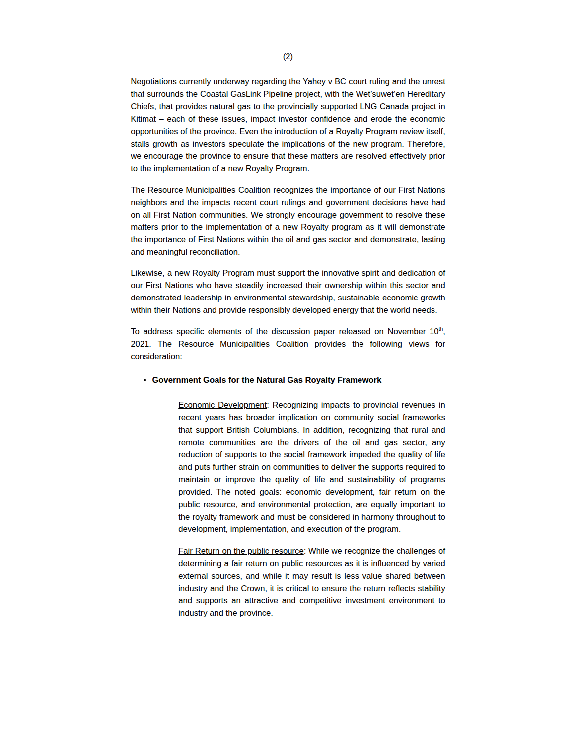(2)
Negotiations currently underway regarding the Yahey v BC court ruling and the unrest that surrounds the Coastal GasLink Pipeline project, with the Wet’suwet’en Hereditary Chiefs, that provides natural gas to the provincially supported LNG Canada project in Kitimat – each of these issues, impact investor confidence and erode the economic opportunities of the province. Even the introduction of a Royalty Program review itself, stalls growth as investors speculate the implications of the new program. Therefore, we encourage the province to ensure that these matters are resolved effectively prior to the implementation of a new Royalty Program.
The Resource Municipalities Coalition recognizes the importance of our First Nations neighbors and the impacts recent court rulings and government decisions have had on all First Nation communities. We strongly encourage government to resolve these matters prior to the implementation of a new Royalty program as it will demonstrate the importance of First Nations within the oil and gas sector and demonstrate, lasting and meaningful reconciliation.
Likewise, a new Royalty Program must support the innovative spirit and dedication of our First Nations who have steadily increased their ownership within this sector and demonstrated leadership in environmental stewardship, sustainable economic growth within their Nations and provide responsibly developed energy that the world needs.
To address specific elements of the discussion paper released on November 10th, 2021. The Resource Municipalities Coalition provides the following views for consideration:
Government Goals for the Natural Gas Royalty Framework
Economic Development: Recognizing impacts to provincial revenues in recent years has broader implication on community social frameworks that support British Columbians. In addition, recognizing that rural and remote communities are the drivers of the oil and gas sector, any reduction of supports to the social framework impeded the quality of life and puts further strain on communities to deliver the supports required to maintain or improve the quality of life and sustainability of programs provided. The noted goals: economic development, fair return on the public resource, and environmental protection, are equally important to the royalty framework and must be considered in harmony throughout to development, implementation, and execution of the program.
Fair Return on the public resource: While we recognize the challenges of determining a fair return on public resources as it is influenced by varied external sources, and while it may result is less value shared between industry and the Crown, it is critical to ensure the return reflects stability and supports an attractive and competitive investment environment to industry and the province.